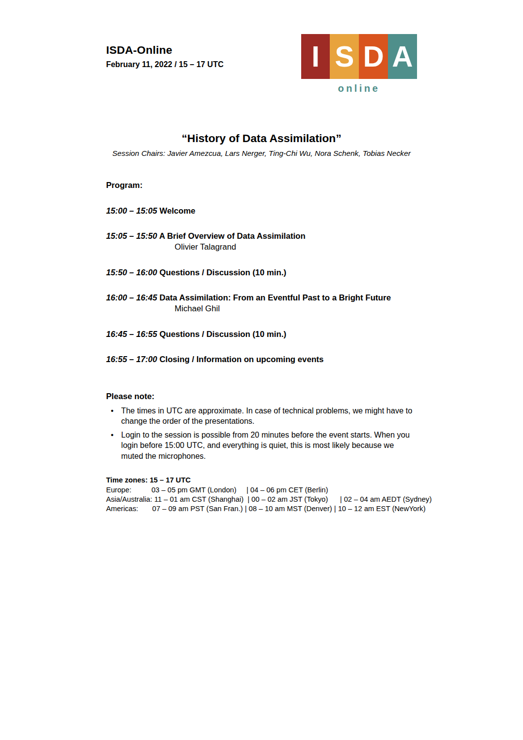ISDA-Online
February 11, 2022 / 15 – 17 UTC
I
S
D
A
online
“History of Data Assimilation”
Session Chairs: Javier Amezcua, Lars Nerger, Ting-Chi Wu, Nora Schenk, Tobias Necker
Program:
15:00 – 15:05 Welcome
15:05 – 15:50 A Brief Overview of Data Assimilation
Olivier Talagrand
15:50 – 16:00 Questions / Discussion (10 min.)
16:00 – 16:45 Data Assimilation: From an Eventful Past to a Bright Future
Michael Ghil
16:45 – 16:55 Questions / Discussion (10 min.)
16:55 – 17:00 Closing / Information on upcoming events
Please note:
The times in UTC are approximate. In case of technical problems, we might have to change the order of the presentations.
Login to the session is possible from 20 minutes before the event starts. When you login before 15:00 UTC, and everything is quiet, this is most likely because we muted the microphones.
Time zones: 15 – 17 UTC
Europe: 03 – 05 pm GMT (London) | 04 – 06 pm CET (Berlin) Asia/Australia: 11 – 01 am CST (Shanghai) | 00 – 02 am JST (Tokyo) | 02 – 04 am AEDT (Sydney) Americas: 07 – 09 am PST (San Fran.) | 08 – 10 am MST (Denver) | 10 – 12 am EST (NewYork)